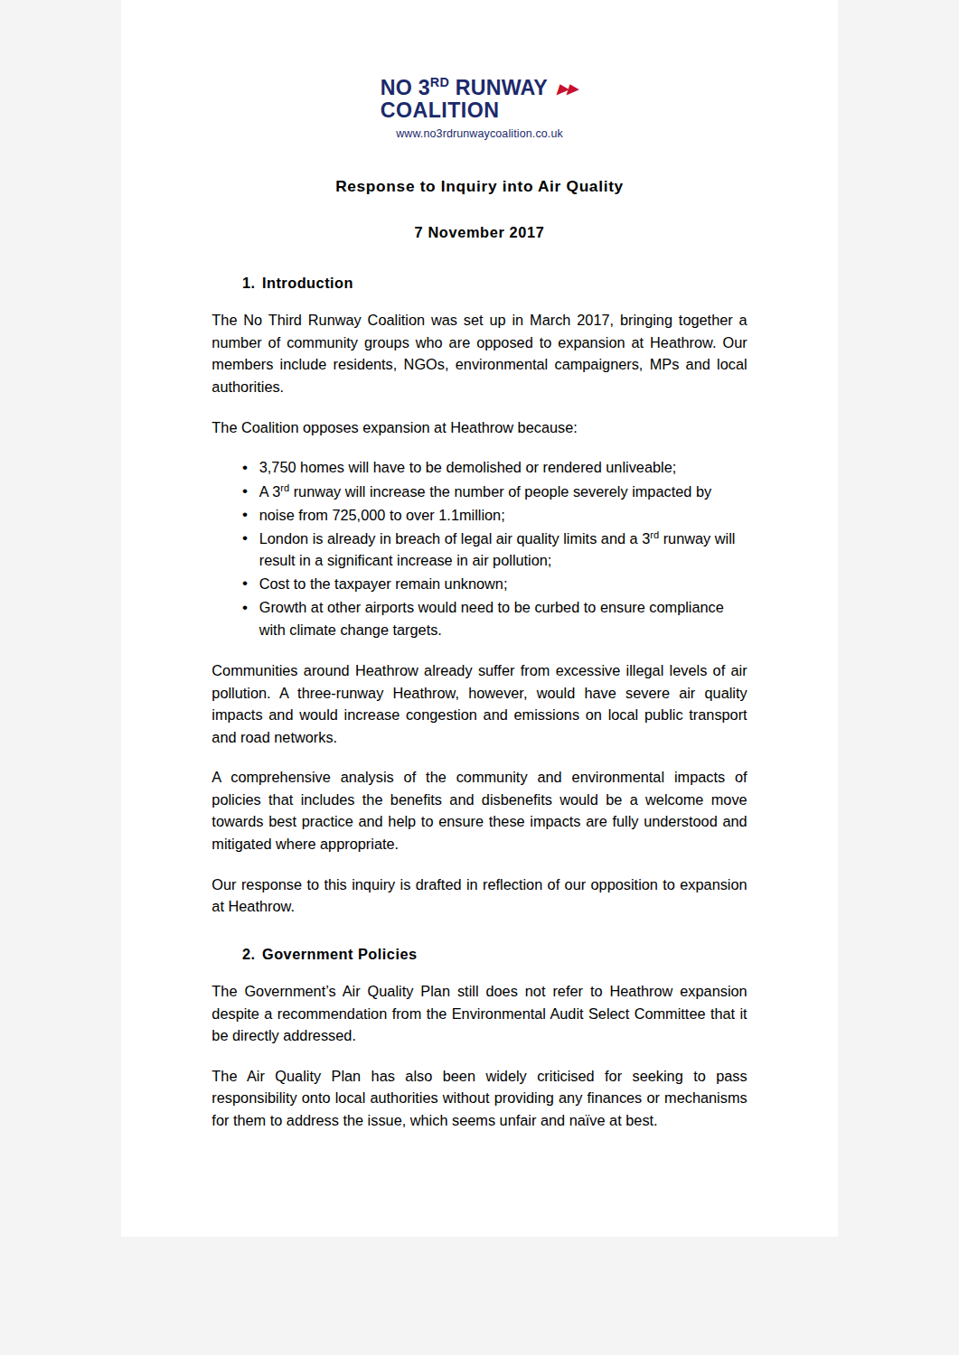NO 3RD RUNWAY ▸▸
COALITION
www.no3rdrunwaycoalition.co.uk
Response to Inquiry into Air Quality
7 November 2017
1. Introduction
The No Third Runway Coalition was set up in March 2017, bringing together a number of community groups who are opposed to expansion at Heathrow. Our members include residents, NGOs, environmental campaigners, MPs and local authorities.
The Coalition opposes expansion at Heathrow because:
3,750 homes will have to be demolished or rendered unliveable;
A 3rd runway will increase the number of people severely impacted by
noise from 725,000 to over 1.1million;
London is already in breach of legal air quality limits and a 3rd runway will result in a significant increase in air pollution;
Cost to the taxpayer remain unknown;
Growth at other airports would need to be curbed to ensure compliance with climate change targets.
Communities around Heathrow already suffer from excessive illegal levels of air pollution. A three-runway Heathrow, however, would have severe air quality impacts and would increase congestion and emissions on local public transport and road networks.
A comprehensive analysis of the community and environmental impacts of policies that includes the benefits and disbenefits would be a welcome move towards best practice and help to ensure these impacts are fully understood and mitigated where appropriate.
Our response to this inquiry is drafted in reflection of our opposition to expansion at Heathrow.
2. Government Policies
The Government’s Air Quality Plan still does not refer to Heathrow expansion despite a recommendation from the Environmental Audit Select Committee that it be directly addressed.
The Air Quality Plan has also been widely criticised for seeking to pass responsibility onto local authorities without providing any finances or mechanisms for them to address the issue, which seems unfair and naïve at best.